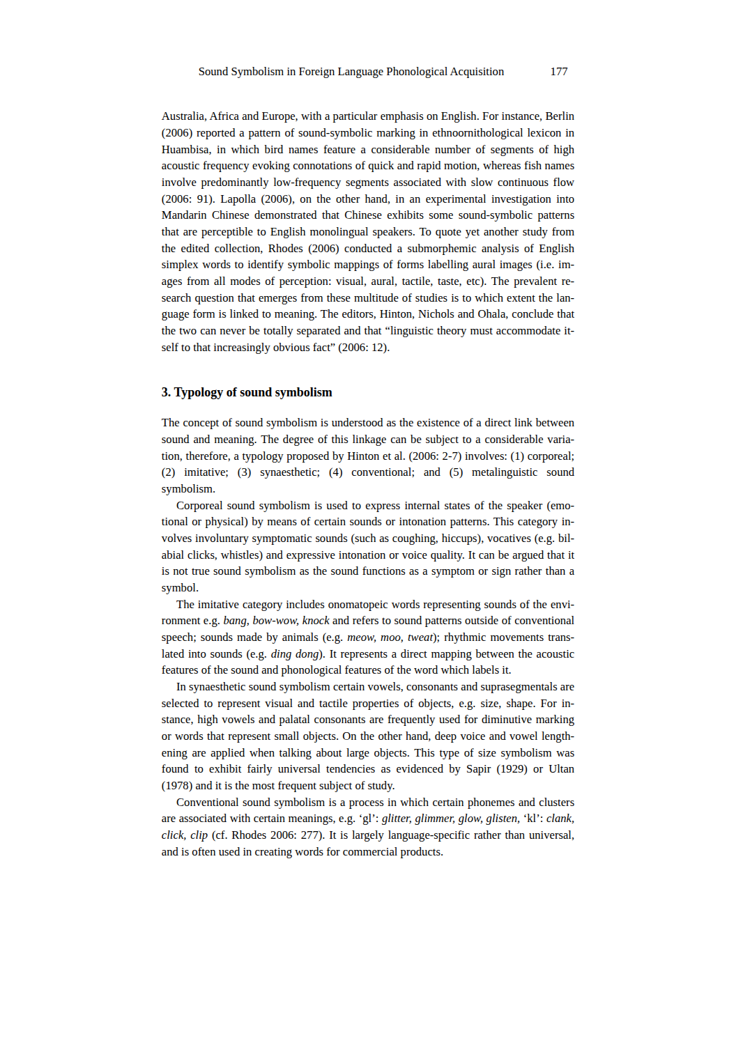Sound Symbolism in Foreign Language Phonological Acquisition 177
Australia, Africa and Europe, with a particular emphasis on English. For instance, Berlin (2006) reported a pattern of sound-symbolic marking in ethnoornithological lexicon in Huambisa, in which bird names feature a considerable number of segments of high acoustic frequency evoking connotations of quick and rapid motion, whereas fish names involve predominantly low-frequency segments associated with slow continuous flow (2006: 91). Lapolla (2006), on the other hand, in an experimental investigation into Mandarin Chinese demonstrated that Chinese exhibits some sound-symbolic patterns that are perceptible to English monolingual speakers. To quote yet another study from the edited collection, Rhodes (2006) conducted a submorphemic analysis of English simplex words to identify symbolic mappings of forms labelling aural images (i.e. images from all modes of perception: visual, aural, tactile, taste, etc). The prevalent research question that emerges from these multitude of studies is to which extent the language form is linked to meaning. The editors, Hinton, Nichols and Ohala, conclude that the two can never be totally separated and that “linguistic theory must accommodate itself to that increasingly obvious fact” (2006: 12).
3. Typology of sound symbolism
The concept of sound symbolism is understood as the existence of a direct link between sound and meaning. The degree of this linkage can be subject to a considerable variation, therefore, a typology proposed by Hinton et al. (2006: 2-7) involves: (1) corporeal; (2) imitative; (3) synaesthetic; (4) conventional; and (5) metalinguistic sound symbolism.
Corporeal sound symbolism is used to express internal states of the speaker (emotional or physical) by means of certain sounds or intonation patterns. This category involves involuntary symptomatic sounds (such as coughing, hiccups), vocatives (e.g. bilabial clicks, whistles) and expressive intonation or voice quality. It can be argued that it is not true sound symbolism as the sound functions as a symptom or sign rather than a symbol.
The imitative category includes onomatopeic words representing sounds of the environment e.g. bang, bow-wow, knock and refers to sound patterns outside of conventional speech; sounds made by animals (e.g. meow, moo, tweat); rhythmic movements translated into sounds (e.g. ding dong). It represents a direct mapping between the acoustic features of the sound and phonological features of the word which labels it.
In synaesthetic sound symbolism certain vowels, consonants and suprasegmentals are selected to represent visual and tactile properties of objects, e.g. size, shape. For instance, high vowels and palatal consonants are frequently used for diminutive marking or words that represent small objects. On the other hand, deep voice and vowel lengthening are applied when talking about large objects. This type of size symbolism was found to exhibit fairly universal tendencies as evidenced by Sapir (1929) or Ultan (1978) and it is the most frequent subject of study.
Conventional sound symbolism is a process in which certain phonemes and clusters are associated with certain meanings, e.g. ‘gl’: glitter, glimmer, glow, glisten, ‘kl’: clank, click, clip (cf. Rhodes 2006: 277). It is largely language-specific rather than universal, and is often used in creating words for commercial products.